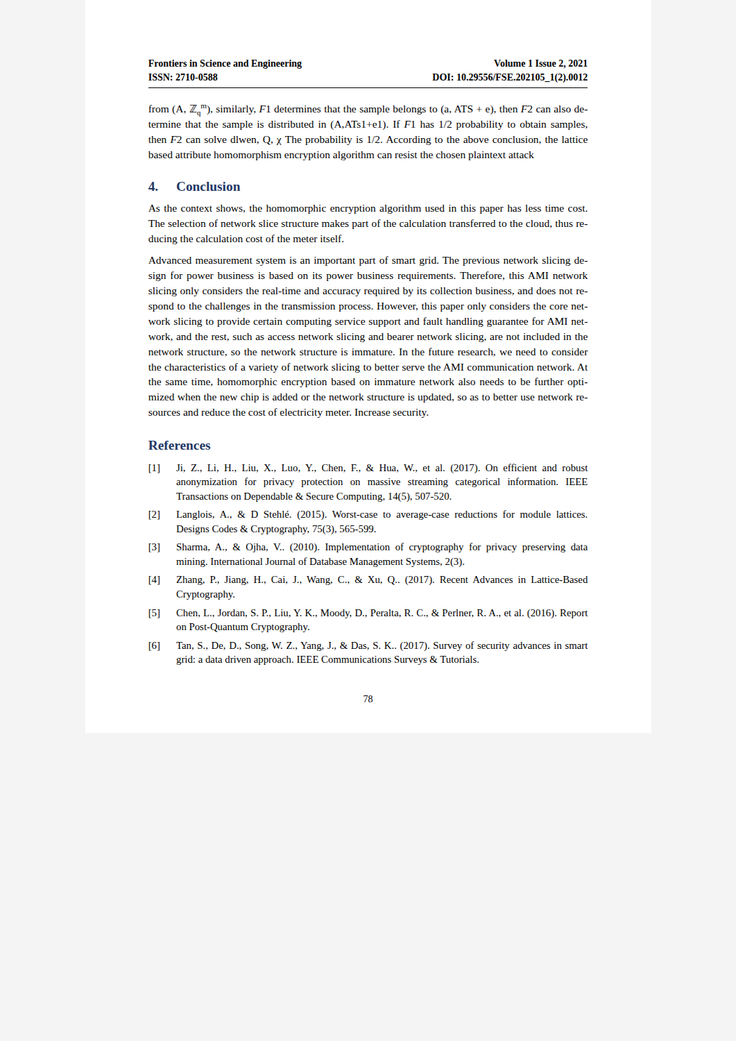Frontiers in Science and Engineering
Volume 1 Issue 2, 2021
ISSN: 2710-0588
DOI: 10.29556/FSE.202105_1(2).0012
from (A, ℤqm), similarly, F1 determines that the sample belongs to (a, ATS + e), then F2 can also determine that the sample is distributed in (A,ATs1+e1). If F1 has 1/2 probability to obtain samples, then F2 can solve dlwen, Q, χ The probability is 1/2. According to the above conclusion, the lattice based attribute homomorphism encryption algorithm can resist the chosen plaintext attack
4. Conclusion
As the context shows, the homomorphic encryption algorithm used in this paper has less time cost. The selection of network slice structure makes part of the calculation transferred to the cloud, thus reducing the calculation cost of the meter itself.
Advanced measurement system is an important part of smart grid. The previous network slicing design for power business is based on its power business requirements. Therefore, this AMI network slicing only considers the real-time and accuracy required by its collection business, and does not respond to the challenges in the transmission process. However, this paper only considers the core network slicing to provide certain computing service support and fault handling guarantee for AMI network, and the rest, such as access network slicing and bearer network slicing, are not included in the network structure, so the network structure is immature. In the future research, we need to consider the characteristics of a variety of network slicing to better serve the AMI communication network. At the same time, homomorphic encryption based on immature network also needs to be further optimized when the new chip is added or the network structure is updated, so as to better use network resources and reduce the cost of electricity meter. Increase security.
References
[1] Ji, Z., Li, H., Liu, X., Luo, Y., Chen, F., & Hua, W., et al. (2017). On efficient and robust anonymization for privacy protection on massive streaming categorical information. IEEE Transactions on Dependable & Secure Computing, 14(5), 507-520.
[2] Langlois, A., & D Stehlé. (2015). Worst-case to average-case reductions for module lattices. Designs Codes & Cryptography, 75(3), 565-599.
[3] Sharma, A., & Ojha, V.. (2010). Implementation of cryptography for privacy preserving data mining. International Journal of Database Management Systems, 2(3).
[4] Zhang, P., Jiang, H., Cai, J., Wang, C., & Xu, Q.. (2017). Recent Advances in Lattice-Based Cryptography.
[5] Chen, L., Jordan, S. P., Liu, Y. K., Moody, D., Peralta, R. C., & Perlner, R. A., et al. (2016). Report on Post-Quantum Cryptography.
[6] Tan, S., De, D., Song, W. Z., Yang, J., & Das, S. K.. (2017). Survey of security advances in smart grid: a data driven approach. IEEE Communications Surveys & Tutorials.
78